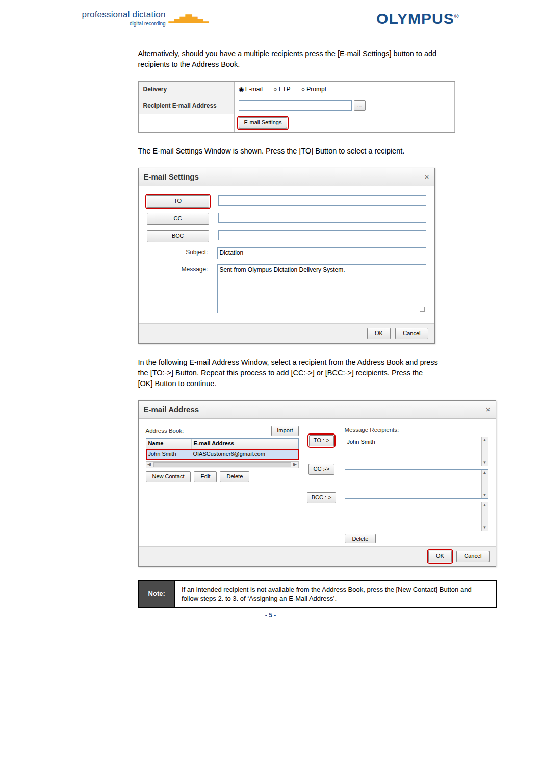professional dictation
digital recording
▁▃▅▇▅▃▁
OLYMPUS®
Alternatively, should you have a multiple recipients press the [E-mail Settings] button to add recipients to the Address Book.
| Delivery | ◉ E-mail ○ FTP ○ Prompt |
| Recipient E-mail Address | ... |
| | E-mail Settings |
The E-mail Settings Window is shown. Press the [TO] Button to select a recipient.
E-mail Settings ×
TO
CC
BCC
Subject:
Dictation
Message:
Sent from Olympus Dictation Delivery System.
OK Cancel
In the following E-mail Address Window, select a recipient from the Address Book and press the [TO:->] Button. Repeat this process to add [CC:->] or [BCC:->] recipients. Press the [OK] Button to continue.
E-mail Address ×
Address Book: Import
Name
E-mail Address
John Smith
OIASCustomer6@gmail.com
◀ ▶
New Contact Edit Delete
TO :-> CC :-> BCC :->
Message Recipients:
John Smith
▲▼
▲▼
▲▼
Delete
OK Cancel
Note:
If an intended recipient is not available from the Address Book, press the [New Contact] Button and follow steps 2. to 3. of ‘Assigning an E-Mail Address’.
- 5 -